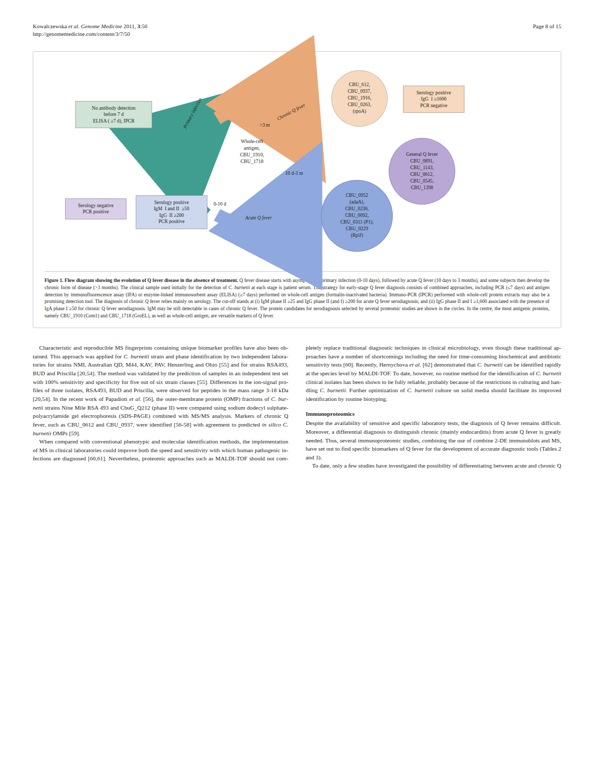Kowalczewska et al. Genome Medicine 2011, 3:50 http://genomemedicine.com/content/3/7/50
Page 8 of 15
No antibody detection
before 7 d
ELISA ( ≥7 d), IPCR
Serology negative
PCR positive
Serology positive
IgM I and II ≥50
IgG II ≥200
PCR positive
Serology positive
IgG I ≥1600
PCR negative
CBU_612,
CBU_0937,
CBU_1916,
CBU_0263,
(rpoA)
General Q fever
CBU_0891,
CBU_1143,
CBU_0612,
CBU_0545,
CBU_1398
CBU_0952
(adaA),
CBU_0236,
CBU_0092,
CBU_0311 (P1),
CBU_0229
(RplJ)
Whole-cell
antigen,
CBU_1910,
CBU_1718
Primary infection
Chronic Q fever
Acute Q fever
>3 m
10 d-3 m
0-10 d
Figure 1. Flow diagram showing the evolution of Q fever disease in the absence of treatment. Q fever disease starts with asymptomatic primary infection (0-10 days), followed by acute Q fever (10 days to 3 months), and some subjects then develop the chronic form of disease (>3 months). The clinical sample used initially for the detection of C. burnetii at each stage is patient serum. The strategy for early-stage Q fever diagnosis consists of combined approaches, including PCR (≤7 days) and antigen detection by immunofluorescence assay (IFA) or enzyme-linked immunosorbent assay (ELISA) (≥7 days) performed on whole-cell antigen (formalin-inactivated bacteria). Immuno-PCR (IPCR) performed with whole-cell protein extracts may also be a promising detection tool. The diagnosis of chronic Q fever relies mainly on serology. The cut-off stands at (i) IgM phase II ≥25 and IgG phase II (and I) ≥200 for acute Q fever serodiagnosis; and (ii) IgG phase II and I ≥1,600 associated with the presence of IgA phase I ≥50 for chronic Q fever serodiagnosis. IgM may be still detectable in cases of chronic Q fever. The protein candidates for serodiagnosis selected by several proteomic studies are shown in the circles. In the centre, the most antigenic proteins, namely CBU_1910 (Com1) and CBU_1718 (GroEL), as well as whole-cell antigen, are versatile markers of Q fever.
Characteristic and reproducible MS fingerprints containing unique biomarker profiles have also been obtained. This approach was applied for C. burnetii strain and phase identification by two independent laboratories for strains NMI, Australian QD, M44, KAV, PAV, Henzerling and Ohio [55] and for strains RSA493, BUD and Priscilla [20,54]. The method was validated by the prediction of samples in an independent test set with 100% sensitivity and specificity for five out of six strain classes [55]. Differences in the ion-signal profiles of three isolates, RSA493, BUD and Priscilla, were observed for peptides in the mass range 3-18 kDa [20,54]. In the recent work of Papadioti et al. [56], the outer-membrane protein (OMP) fractions of C. burnetii strains Nine Mile RSA 493 and CbuG_Q212 (phase II) were compared using sodium dodecyl sulphate-polyacrylamide gel electrophoresis (SDS-PAGE) combined with MS/MS analysis. Markers of chronic Q fever, such as CBU_0612 and CBU_0937, were identified [56-58] with agreement to predicted in silico C. burnetii OMPs [59].
When compared with conventional phenotypic and molecular identification methods, the implementation of MS in clinical laboratories could improve both the speed and sensitivity with which human pathogenic infections are diagnosed [60,61]. Nevertheless, proteomic approaches such as MALDI-TOF should not completely replace traditional diagnostic techniques in clinical microbiology, even though these traditional approaches have a number of shortcomings including the need for time-consuming biochemical and antibiotic sensitivity tests [60]. Recently, Hernychova et al. [62] demonstrated that C. burnetii can be identified rapidly at the species level by MALDI-TOF. To date, however, no routine method for the identification of C. burnetii clinical isolates has been shown to be fully reliable, probably because of the restrictions in culturing and handling C. burnetii. Further optimization of C. burnetii culture on solid media should facilitate its improved identification by routine biotyping.
Immunoproteomics
Despite the availability of sensitive and specific laboratory tests, the diagnosis of Q fever remains difficult. Moreover, a differential diagnosis to distinguish chronic (mainly endocarditis) from acute Q fever is greatly needed. Thus, several immunoproteomic studies, combining the use of combine 2-DE immunoblots and MS, have set out to find specific biomarkers of Q fever for the development of accurate diagnostic tools (Tables 2 and 3).
To date, only a few studies have investigated the possibility of differentiating between acute and chronic Q